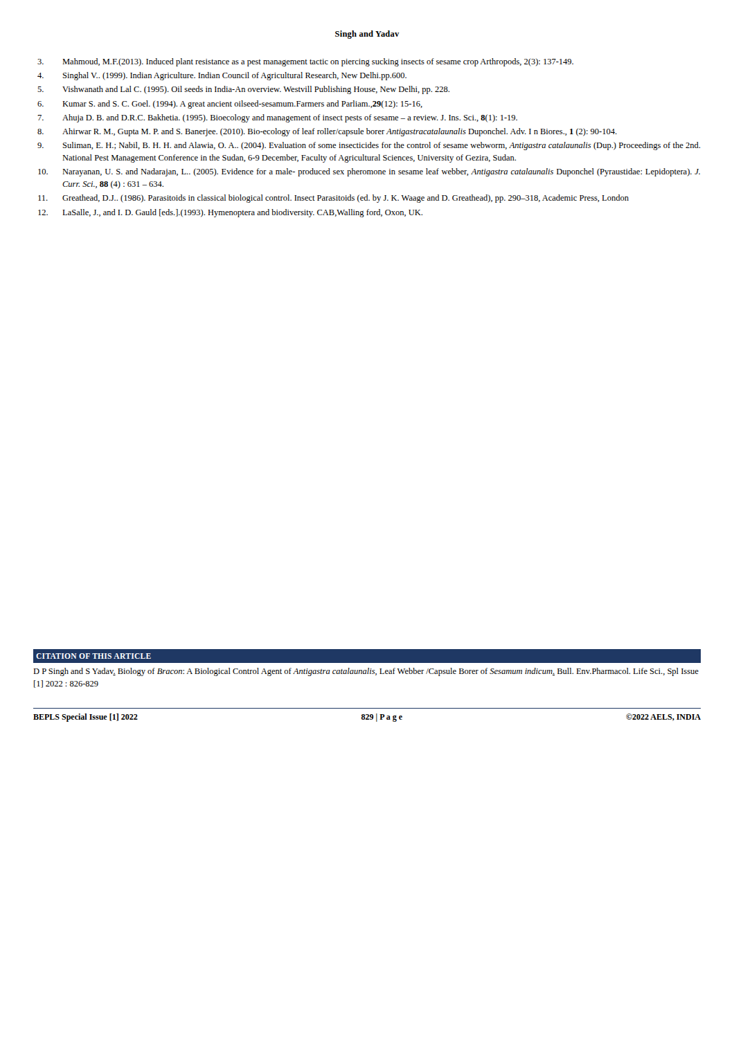Singh and Yadav
Mahmoud, M.F.(2013). Induced plant resistance as a pest management tactic on piercing sucking insects of sesame crop Arthropods, 2(3): 137-149.
Singhal V.. (1999). Indian Agriculture. Indian Council of Agricultural Research, New Delhi.pp.600.
Vishwanath and Lal C. (1995). Oil seeds in India-An overview. Westvill Publishing House, New Delhi, pp. 228.
Kumar S. and S. C. Goel. (1994). A great ancient oilseed-sesamum.Farmers and Parliam.,29(12): 15-16,
Ahuja D. B. and D.R.C. Bakhetia. (1995). Bioecology and management of insect pests of sesame – a review. J. Ins. Sci., 8(1): 1-19.
Ahirwar R. M., Gupta M. P. and S. Banerjee. (2010). Bio-ecology of leaf roller/capsule borer Antigastracatalaunalis Duponchel. Adv. I n Biores., 1 (2): 90-104.
Suliman, E. H.; Nabil, B. H. H. and Alawia, O. A.. (2004). Evaluation of some insecticides for the control of sesame webworm, Antigastra catalaunalis (Dup.) Proceedings of the 2nd. National Pest Management Conference in the Sudan, 6-9 December, Faculty of Agricultural Sciences, University of Gezira, Sudan.
Narayanan, U. S. and Nadarajan, L.. (2005). Evidence for a male- produced sex pheromone in sesame leaf webber, Antigastra catalaunalis Duponchel (Pyraustidae: Lepidoptera). J. Curr. Sci., 88 (4) : 631 – 634.
Greathead, D.J.. (1986). Parasitoids in classical biological control. Insect Parasitoids (ed. by J. K. Waage and D. Greathead), pp. 290–318, Academic Press, London
LaSalle, J., and I. D. Gauld [eds.].(1993). Hymenoptera and biodiversity. CAB,Walling ford, Oxon, UK.
CITATION OF THIS ARTICLE
D P Singh and S Yadav. Biology of Bracon: A Biological Control Agent of Antigastra catalaunalis, Leaf Webber /Capsule Borer of Sesamum indicum. Bull. Env.Pharmacol. Life Sci., Spl Issue [1] 2022 : 826-829
BEPLS Special Issue [1] 2022
829 | P a g e
©2022 AELS, INDIA